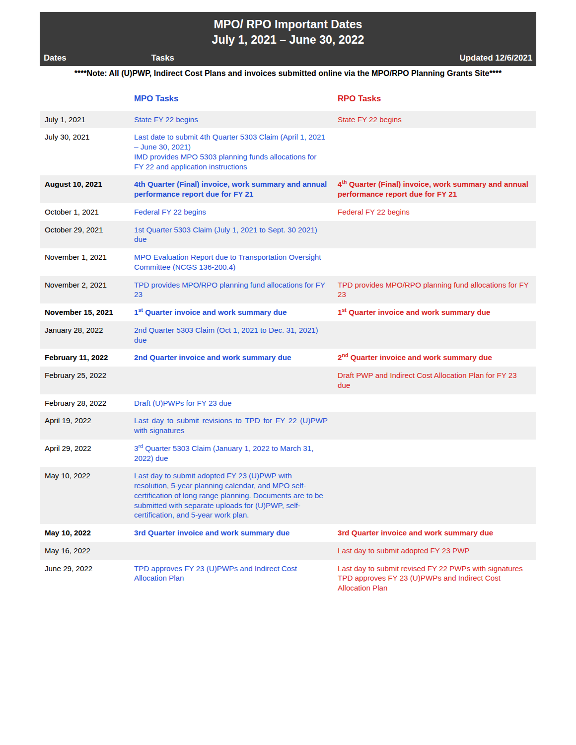MPO/ RPO Important Dates
July 1, 2021 – June 30, 2022
Dates Tasks Updated 12/6/2021
****Note: All (U)PWP, Indirect Cost Plans and invoices submitted online via the MPO/RPO Planning Grants Site****
| | MPO Tasks | RPO Tasks |
| --- | --- | --- |
| July 1, 2021 | State FY 22 begins | State FY 22 begins |
| July 30, 2021 | Last date to submit 4th Quarter 5303 Claim (April 1, 2021 – June 30, 2021) IMD provides MPO 5303 planning funds allocations for FY 22 and application instructions | |
| August 10, 2021 | 4th Quarter (Final) invoice, work summary and annual performance report due for FY 21 | 4 th Quarter (Final) invoice, work summary and annual performance report due for FY 21 |
| October 1, 2021 | Federal FY 22 begins | Federal FY 22 begins |
| October 29, 2021 | 1st Quarter 5303 Claim (July 1, 2021 to Sept. 30 2021) due | |
| November 1, 2021 | MPO Evaluation Report due to Transportation Oversight Committee (NCGS 136-200.4) | |
| November 2, 2021 | TPD provides MPO/RPO planning fund allocations for FY 23 | TPD provides MPO/RPO planning fund allocations for FY 23 |
| November 15, 2021 | 1 st Quarter invoice and work summary due | 1 st Quarter invoice and work summary due |
| January 28, 2022 | 2nd Quarter 5303 Claim (Oct 1, 2021 to Dec. 31, 2021) due | |
| February 11, 2022 | 2nd Quarter invoice and work summary due | 2 nd Quarter invoice and work summary due |
| February 25, 2022 | | Draft PWP and Indirect Cost Allocation Plan for FY 23 due |
| February 28, 2022 | Draft (U)PWPs for FY 23 due | |
| April 19, 2022 | Last day to submit revisions to TPD for FY 22 (U)PWP with signatures | |
| April 29, 2022 | 3 rd Quarter 5303 Claim (January 1, 2022 to March 31, 2022) due | |
| May 10, 2022 | Last day to submit adopted FY 23 (U)PWP with resolution, 5-year planning calendar, and MPO self-certification of long range planning. Documents are to be submitted with separate uploads for (U)PWP, self-certification, and 5-year work plan. | |
| May 10, 2022 | 3rd Quarter invoice and work summary due | 3rd Quarter invoice and work summary due |
| May 16, 2022 | | Last day to submit adopted FY 23 PWP |
| June 29, 2022 | TPD approves FY 23 (U)PWPs and Indirect Cost Allocation Plan | Last day to submit revised FY 22 PWPs with signatures TPD approves FY 23 (U)PWPs and Indirect Cost Allocation Plan |